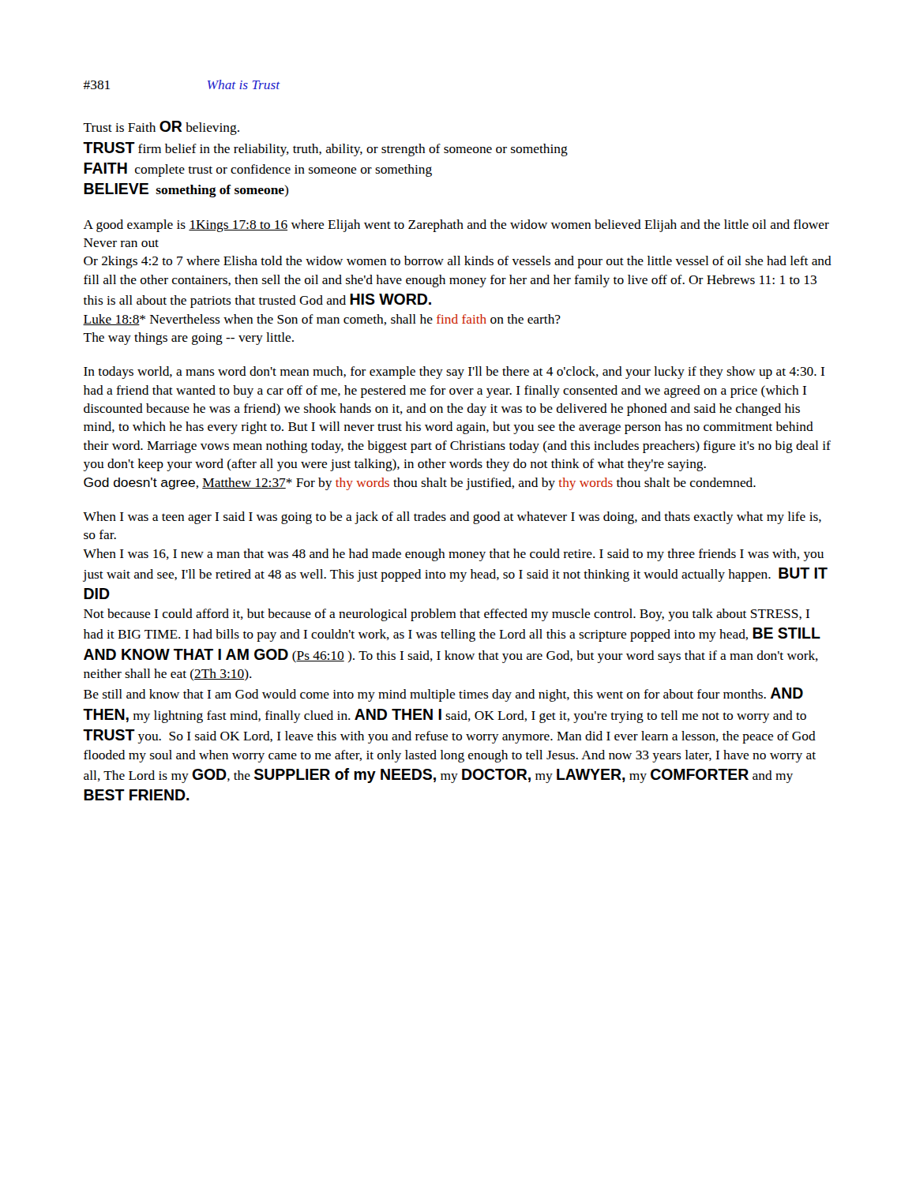#381 What is Trust
Trust is Faith OR believing.
TRUST firm belief in the reliability, truth, ability, or strength of someone or something
FAITH complete trust or confidence in someone or something
BELIEVE something of someone)
A good example is 1Kings 17:8 to 16 where Elijah went to Zarephath and the widow women believed Elijah and the little oil and flower Never ran out
Or 2kings 4:2 to 7 where Elisha told the widow women to borrow all kinds of vessels and pour out the little vessel of oil she had left and fill all the other containers, then sell the oil and she'd have enough money for her and her family to live off of. Or Hebrews 11: 1 to 13 this is all about the patriots that trusted God and HIS WORD.
Luke 18:8* Nevertheless when the Son of man cometh, shall he find faith on the earth?
The way things are going -- very little.
In todays world, a mans word don't mean much, for example they say I'll be there at 4 o'clock, and your lucky if they show up at 4:30. I had a friend that wanted to buy a car off of me, he pestered me for over a year. I finally consented and we agreed on a price (which I discounted because he was a friend) we shook hands on it, and on the day it was to be delivered he phoned and said he changed his mind, to which he has every right to. But I will never trust his word again, but you see the average person has no commitment behind their word. Marriage vows mean nothing today, the biggest part of Christians today (and this includes preachers) figure it's no big deal if you don't keep your word (after all you were just talking), in other words they do not think of what they're saying.
God doesn't agree, Matthew 12:37* For by thy words thou shalt be justified, and by thy words thou shalt be condemned.
When I was a teen ager I said I was going to be a jack of all trades and good at whatever I was doing, and thats exactly what my life is, so far.
When I was 16, I new a man that was 48 and he had made enough money that he could retire. I said to my three friends I was with, you just wait and see, I'll be retired at 48 as well. This just popped into my head, so I said it not thinking it would actually happen. BUT IT DID
Not because I could afford it, but because of a neurological problem that effected my muscle control. Boy, you talk about STRESS, I had it BIG TIME. I had bills to pay and I couldn't work, as I was telling the Lord all this a scripture popped into my head, BE STILL AND KNOW THAT I AM GOD (Ps 46:10 ). To this I said, I know that you are God, but your word says that if a man don't work, neither shall he eat (2Th 3:10).
Be still and know that I am God would come into my mind multiple times day and night, this went on for about four months. AND THEN, my lightning fast mind, finally clued in. AND THEN I said, OK Lord, I get it, you're trying to tell me not to worry and to TRUST you. So I said OK Lord, I leave this with you and refuse to worry anymore. Man did I ever learn a lesson, the peace of God flooded my soul and when worry came to me after, it only lasted long enough to tell Jesus. And now 33 years later, I have no worry at all, The Lord is my GOD, the SUPPLIER of my NEEDS, my DOCTOR, my LAWYER, my COMFORTER and my BEST FRIEND.